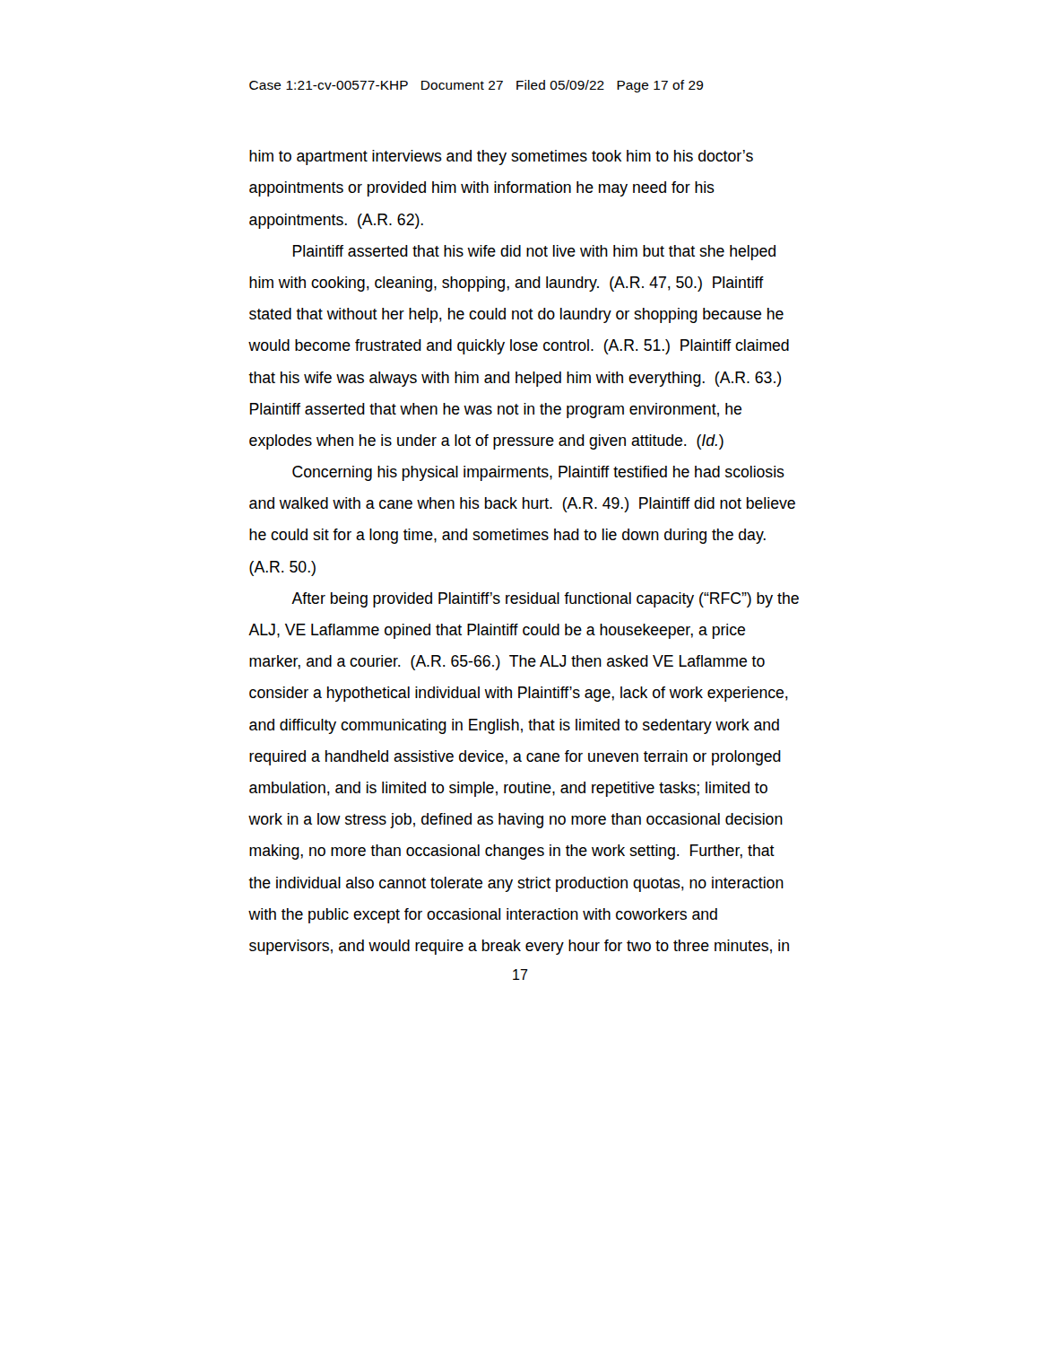Case 1:21-cv-00577-KHP Document 27 Filed 05/09/22 Page 17 of 29
him to apartment interviews and they sometimes took him to his doctor’s appointments or provided him with information he may need for his appointments. (A.R. 62).
Plaintiff asserted that his wife did not live with him but that she helped him with cooking, cleaning, shopping, and laundry. (A.R. 47, 50.) Plaintiff stated that without her help, he could not do laundry or shopping because he would become frustrated and quickly lose control. (A.R. 51.) Plaintiff claimed that his wife was always with him and helped him with everything. (A.R. 63.) Plaintiff asserted that when he was not in the program environment, he explodes when he is under a lot of pressure and given attitude. (Id.)
Concerning his physical impairments, Plaintiff testified he had scoliosis and walked with a cane when his back hurt. (A.R. 49.) Plaintiff did not believe he could sit for a long time, and sometimes had to lie down during the day. (A.R. 50.)
After being provided Plaintiff’s residual functional capacity (“RFC”) by the ALJ, VE Laflamme opined that Plaintiff could be a housekeeper, a price marker, and a courier. (A.R. 65-66.) The ALJ then asked VE Laflamme to consider a hypothetical individual with Plaintiff’s age, lack of work experience, and difficulty communicating in English, that is limited to sedentary work and required a handheld assistive device, a cane for uneven terrain or prolonged ambulation, and is limited to simple, routine, and repetitive tasks; limited to work in a low stress job, defined as having no more than occasional decision making, no more than occasional changes in the work setting. Further, that the individual also cannot tolerate any strict production quotas, no interaction with the public except for occasional interaction with coworkers and supervisors, and would require a break every hour for two to three minutes, in
17